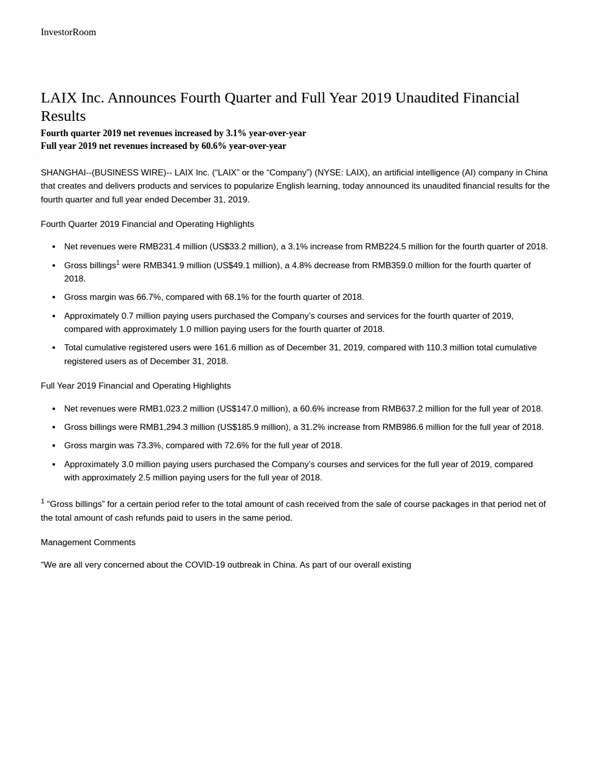InvestorRoom
LAIX Inc. Announces Fourth Quarter and Full Year 2019 Unaudited Financial Results
Fourth quarter 2019 net revenues increased by 3.1% year-over-year Full year 2019 net revenues increased by 60.6% year-over-year
SHANGHAI--(BUSINESS WIRE)-- LAIX Inc. (“LAIX” or the “Company”) (NYSE: LAIX), an artificial intelligence (AI) company in China that creates and delivers products and services to popularize English learning, today announced its unaudited financial results for the fourth quarter and full year ended December 31, 2019.
Fourth Quarter 2019 Financial and Operating Highlights
Net revenues were RMB231.4 million (US$33.2 million), a 3.1% increase from RMB224.5 million for the fourth quarter of 2018.
Gross billings1 were RMB341.9 million (US$49.1 million), a 4.8% decrease from RMB359.0 million for the fourth quarter of 2018.
Gross margin was 66.7%, compared with 68.1% for the fourth quarter of 2018.
Approximately 0.7 million paying users purchased the Company’s courses and services for the fourth quarter of 2019, compared with approximately 1.0 million paying users for the fourth quarter of 2018.
Total cumulative registered users were 161.6 million as of December 31, 2019, compared with 110.3 million total cumulative registered users as of December 31, 2018.
Full Year 2019 Financial and Operating Highlights
Net revenues were RMB1,023.2 million (US$147.0 million), a 60.6% increase from RMB637.2 million for the full year of 2018.
Gross billings were RMB1,294.3 million (US$185.9 million), a 31.2% increase from RMB986.6 million for the full year of 2018.
Gross margin was 73.3%, compared with 72.6% for the full year of 2018.
Approximately 3.0 million paying users purchased the Company’s courses and services for the full year of 2019, compared with approximately 2.5 million paying users for the full year of 2018.
1 “Gross billings” for a certain period refer to the total amount of cash received from the sale of course packages in that period net of the total amount of cash refunds paid to users in the same period.
Management Comments
“We are all very concerned about the COVID-19 outbreak in China. As part of our overall existing